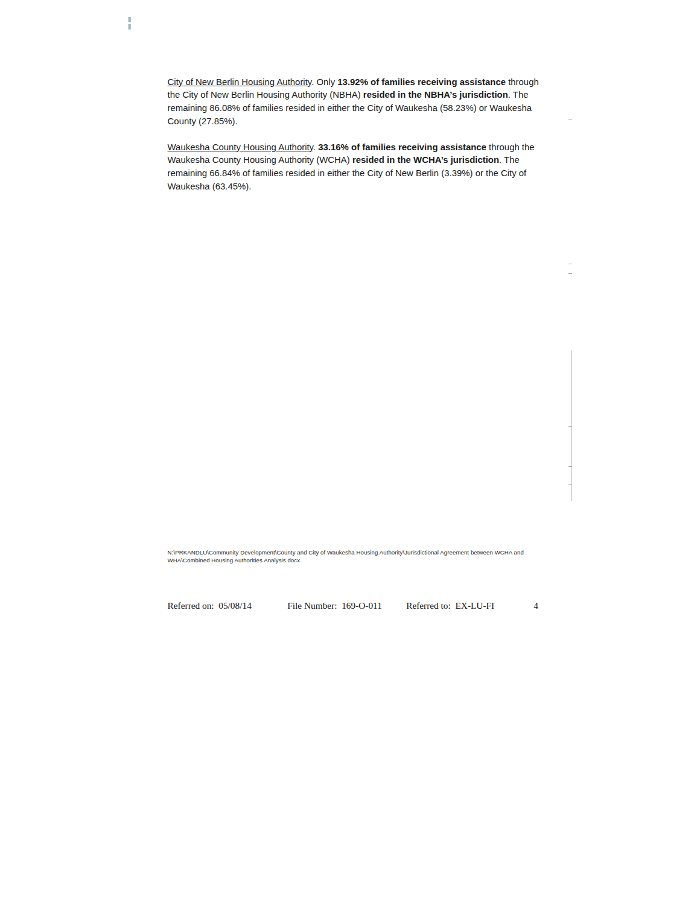‖ ‖
City of New Berlin Housing Authority. Only 13.92% of families receiving assistance through the City of New Berlin Housing Authority (NBHA) resided in the NBHA’s jurisdiction. The remaining 86.08% of families resided in either the City of Waukesha (58.23%) or Waukesha County (27.85%).
Waukesha County Housing Authority. 33.16% of families receiving assistance through the Waukesha County Housing Authority (WCHA) resided in the WCHA’s jurisdiction. The remaining 66.84% of families resided in either the City of New Berlin (3.39%) or the City of Waukesha (63.45%).
N:\PRKANDLU\Community Development\County and City of Waukesha Housing Authority\Jurisdictional Agreement between WCHA and WHA\Combined Housing Authorities Analysis.docx
Referred on: 05/08/14 File Number: 169-O-011 Referred to: EX-LU-FI 4